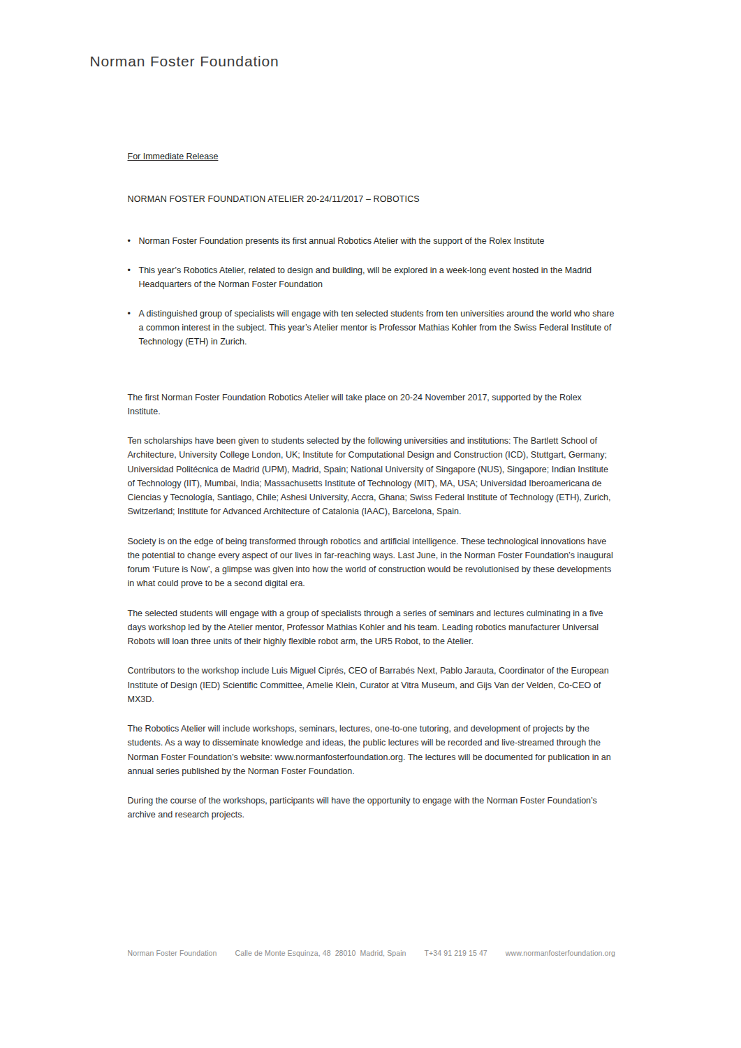Norman Foster Foundation
For Immediate Release
NORMAN FOSTER FOUNDATION ATELIER 20-24/11/2017 – ROBOTICS
Norman Foster Foundation presents its first annual Robotics Atelier with the support of the Rolex Institute
This year’s Robotics Atelier, related to design and building, will be explored in a week-long event hosted in the Madrid Headquarters of the Norman Foster Foundation
A distinguished group of specialists will engage with ten selected students from ten universities around the world who share a common interest in the subject. This year’s Atelier mentor is Professor Mathias Kohler from the Swiss Federal Institute of Technology (ETH) in Zurich.
The first Norman Foster Foundation Robotics Atelier will take place on 20-24 November 2017, supported by the Rolex Institute.
Ten scholarships have been given to students selected by the following universities and institutions: The Bartlett School of Architecture, University College London, UK; Institute for Computational Design and Construction (ICD), Stuttgart, Germany; Universidad Politécnica de Madrid (UPM), Madrid, Spain; National University of Singapore (NUS), Singapore; Indian Institute of Technology (IIT), Mumbai, India; Massachusetts Institute of Technology (MIT), MA, USA; Universidad Iberoamericana de Ciencias y Tecnología, Santiago, Chile; Ashesi University, Accra, Ghana; Swiss Federal Institute of Technology (ETH), Zurich, Switzerland; Institute for Advanced Architecture of Catalonia (IAAC), Barcelona, Spain.
Society is on the edge of being transformed through robotics and artificial intelligence. These technological innovations have the potential to change every aspect of our lives in far-reaching ways. Last June, in the Norman Foster Foundation’s inaugural forum ‘Future is Now’, a glimpse was given into how the world of construction would be revolutionised by these developments in what could prove to be a second digital era.
The selected students will engage with a group of specialists through a series of seminars and lectures culminating in a five days workshop led by the Atelier mentor, Professor Mathias Kohler and his team. Leading robotics manufacturer Universal Robots will loan three units of their highly flexible robot arm, the UR5 Robot, to the Atelier.
Contributors to the workshop include Luis Miguel Ciprés, CEO of Barrabés Next, Pablo Jarauta, Coordinator of the European Institute of Design (IED) Scientific Committee, Amelie Klein, Curator at Vitra Museum, and Gijs Van der Velden, Co-CEO of MX3D.
The Robotics Atelier will include workshops, seminars, lectures, one-to-one tutoring, and development of projects by the students. As a way to disseminate knowledge and ideas, the public lectures will be recorded and live-streamed through the Norman Foster Foundation’s website: www.normanfosterfoundation.org. The lectures will be documented for publication in an annual series published by the Norman Foster Foundation.
During the course of the workshops, participants will have the opportunity to engage with the Norman Foster Foundation’s archive and research projects.
Norman Foster Foundation Calle de Monte Esquinza, 48 28010 Madrid, Spain T+34 91 219 15 47 www.normanfosterfoundation.org